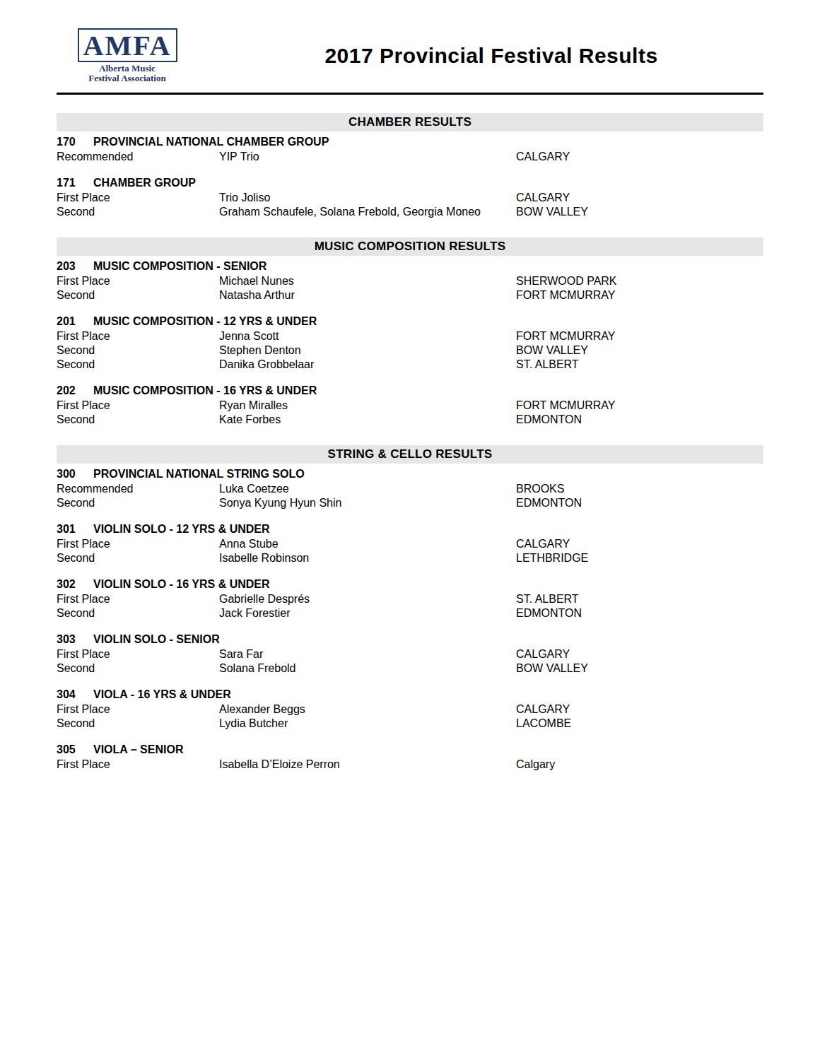AMFA
Alberta Music
Festival Association
2017 Provincial Festival Results
CHAMBER RESULTS
170 PROVINCIAL NATIONAL CHAMBER GROUP
| Recommended | YIP Trio | CALGARY |
171 CHAMBER GROUP
| First Place | Trio Joliso | CALGARY |
| Second | Graham Schaufele, Solana Frebold, Georgia Moneo | BOW VALLEY |
MUSIC COMPOSITION RESULTS
203 MUSIC COMPOSITION - SENIOR
| First Place | Michael Nunes | SHERWOOD PARK |
| Second | Natasha Arthur | FORT MCMURRAY |
201 MUSIC COMPOSITION - 12 YRS & UNDER
| First Place | Jenna Scott | FORT MCMURRAY |
| Second | Stephen Denton | BOW VALLEY |
| Second | Danika Grobbelaar | ST. ALBERT |
202 MUSIC COMPOSITION - 16 YRS & UNDER
| First Place | Ryan Miralles | FORT MCMURRAY |
| Second | Kate Forbes | EDMONTON |
STRING & CELLO RESULTS
300 PROVINCIAL NATIONAL STRING SOLO
| Recommended | Luka Coetzee | BROOKS |
| Second | Sonya Kyung Hyun Shin | EDMONTON |
301 VIOLIN SOLO - 12 YRS & UNDER
| First Place | Anna Stube | CALGARY |
| Second | Isabelle Robinson | LETHBRIDGE |
302 VIOLIN SOLO - 16 YRS & UNDER
| First Place | Gabrielle Després | ST. ALBERT |
| Second | Jack Forestier | EDMONTON |
303 VIOLIN SOLO - SENIOR
| First Place | Sara Far | CALGARY |
| Second | Solana Frebold | BOW VALLEY |
304 VIOLA - 16 YRS & UNDER
| First Place | Alexander Beggs | CALGARY |
| Second | Lydia Butcher | LACOMBE |
305 VIOLA – SENIOR
| First Place | Isabella D’Eloize Perron | Calgary |